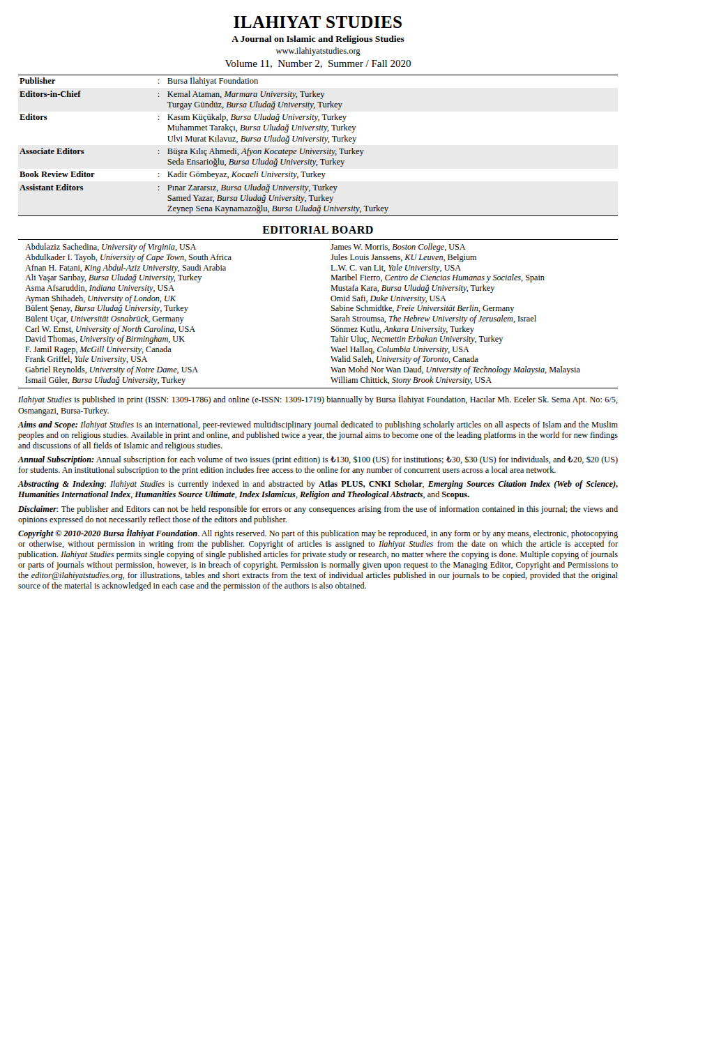ILAHIYAT STUDIES
A Journal on Islamic and Religious Studies
www.ilahiyatstudies.org
Volume 11, Number 2, Summer / Fall 2020
| Publisher | : | Bursa İlahiyat Foundation |
| Editors-in-Chief | : | Kemal Ataman, Marmara University, Turkey Turgay Gündüz, Bursa Uludağ University, Turkey |
| Editors | : | Kasım Küçükalp, Bursa Uludağ University, Turkey Muhammet Tarakçı, Bursa Uludağ University, Turkey Ulvi Murat Kılavuz, Bursa Uludağ University, Turkey |
| Associate Editors | : | Büşra Kılıç Ahmedi, Afyon Kocatepe University, Turkey Seda Ensarioğlu, Bursa Uludağ University, Turkey |
| Book Review Editor | : | Kadir Gömbeyaz, Kocaeli University, Turkey |
| Assistant Editors | : | Pınar Zararsız, Bursa Uludağ University , Turkey Samed Yazar, Bursa Uludağ University , Turkey Zeynep Sena Kaynamazoğlu, Bursa Uludağ University , Turkey |
EDITORIAL BOARD
Abdulaziz Sachedina, University of Virginia, USA
Abdulkader I. Tayob, University of Cape Town, South Africa
Afnan H. Fatani, King Abdul-Aziz University, Saudi Arabia
Ali Yaşar Sarıbay, Bursa Uludağ University, Turkey
Asma Afsaruddin, Indiana University, USA
Ayman Shihadeh, University of London, UK
Bülent Şenay, Bursa Uludağ University, Turkey
Bülent Uçar, Universität Osnabrück, Germany
Carl W. Ernst, University of North Carolina, USA
David Thomas, University of Birmingham, UK
F. Jamil Ragep, McGill University, Canada
Frank Griffel, Yale University, USA
Gabriel Reynolds, University of Notre Dame, USA
İsmail Güler, Bursa Uludağ University, Turkey
James W. Morris, Boston College, USA
Jules Louis Janssens, KU Leuven, Belgium
L.W. C. van Lit, Yale University, USA
Maribel Fierro, Centro de Ciencias Humanas y Sociales, Spain
Mustafa Kara, Bursa Uludağ University, Turkey
Omid Safi, Duke University, USA
Sabine Schmidtke, Freie Universität Berlin, Germany
Sarah Stroumsa, The Hebrew University of Jerusalem, Israel
Sönmez Kutlu, Ankara University, Turkey
Tahir Uluç, Necmettin Erbakan University, Turkey
Wael Hallaq, Columbia University, USA
Walid Saleh, University of Toronto, Canada
Wan Mohd Nor Wan Daud, University of Technology Malaysia, Malaysia
William Chittick, Stony Brook University, USA
Ilahiyat Studies is published in print (ISSN: 1309-1786) and online (e-ISSN: 1309-1719) biannually by Bursa İlahiyat Foundation, Hacılar Mh. Eceler Sk. Sema Apt. No: 6/5, Osmangazi, Bursa-Turkey.
Aims and Scope: Ilahiyat Studies is an international, peer-reviewed multidisciplinary journal dedicated to publishing scholarly articles on all aspects of Islam and the Muslim peoples and on religious studies. Available in print and online, and published twice a year, the journal aims to become one of the leading platforms in the world for new findings and discussions of all fields of Islamic and religious studies.
Annual Subscription: Annual subscription for each volume of two issues (print edition) is 130, $100 (US) for institutions; 30, $30 (US) for individuals, and 20, $20 (US) for students. An institutional subscription to the print edition includes free access to the online for any number of concurrent users across a local area network.
Abstracting & Indexing: Ilahiyat Studies is currently indexed in and abstracted by Atlas PLUS, CNKI Scholar, Emerging Sources Citation Index (Web of Science), Humanities International Index, Humanities Source Ultimate, Index Islamicus, Religion and Theological Abstracts, and Scopus.
Disclaimer: The publisher and Editors can not be held responsible for errors or any consequences arising from the use of information contained in this journal; the views and opinions expressed do not necessarily reflect those of the editors and publisher.
Copyright © 2010-2020 Bursa İlahiyat Foundation. All rights reserved. No part of this publication may be reproduced, in any form or by any means, electronic, photocopying or otherwise, without permission in writing from the publisher. Copyright of articles is assigned to Ilahiyat Studies from the date on which the article is accepted for publication. Ilahiyat Studies permits single copying of single published articles for private study or research, no matter where the copying is done. Multiple copying of journals or parts of journals without permission, however, is in breach of copyright. Permission is normally given upon request to the Managing Editor, Copyright and Permissions to the editor@ilahiyatstudies.org, for illustrations, tables and short extracts from the text of individual articles published in our journals to be copied, provided that the original source of the material is acknowledged in each case and the permission of the authors is also obtained.